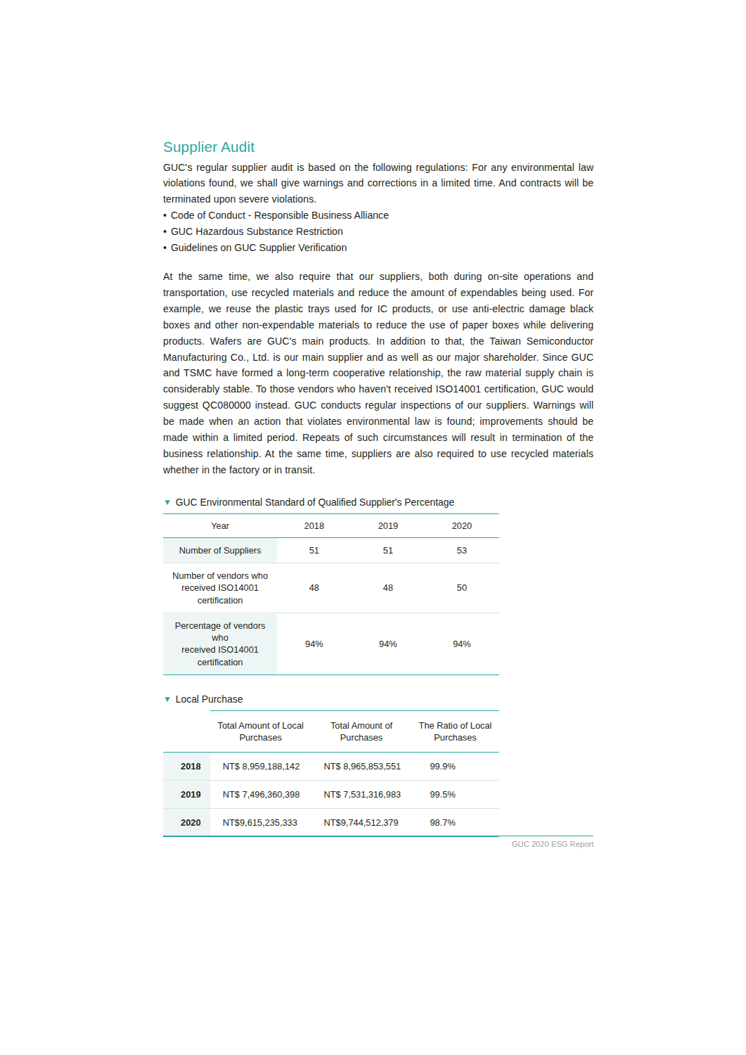Supplier Audit
GUC's regular supplier audit is based on the following regulations: For any environmental law violations found, we shall give warnings and corrections in a limited time. And contracts will be terminated upon severe violations.
Code of Conduct - Responsible Business Alliance
GUC Hazardous Substance Restriction
Guidelines on GUC Supplier Verification
At the same time, we also require that our suppliers, both during on-site operations and transportation, use recycled materials and reduce the amount of expendables being used. For example, we reuse the plastic trays used for IC products, or use anti-electric damage black boxes and other non-expendable materials to reduce the use of paper boxes while delivering products. Wafers are GUC's main products. In addition to that, the Taiwan Semiconductor Manufacturing Co., Ltd. is our main supplier and as well as our major shareholder. Since GUC and TSMC have formed a long-term cooperative relationship, the raw material supply chain is considerably stable. To those vendors who haven't received ISO14001 certification, GUC would suggest QC080000 instead. GUC conducts regular inspections of our suppliers. Warnings will be made when an action that violates environmental law is found; improvements should be made within a limited period. Repeats of such circumstances will result in termination of the business relationship. At the same time, suppliers are also required to use recycled materials whether in the factory or in transit.
▼ GUC Environmental Standard of Qualified Supplier's Percentage
| Year | 2018 | 2019 | 2020 |
| --- | --- | --- | --- |
| Number of Suppliers | 51 | 51 | 53 |
| Number of vendors who received ISO14001 certification | 48 | 48 | 50 |
| Percentage of vendors who received ISO14001 certification | 94% | 94% | 94% |
▼ Local Purchase
| | Total Amount of Local Purchases | Total Amount of Purchases | The Ratio of Local Purchases |
| --- | --- | --- | --- |
| 2018 | NT$ 8,959,188,142 | NT$ 8,965,853,551 | 99.9% |
| 2019 | NT$ 7,496,360,398 | NT$ 7,531,316,983 | 99.5% |
| 2020 | NT$9,615,235,333 | NT$9,744,512,379 | 98.7% |
GUC 2020 ESG Report